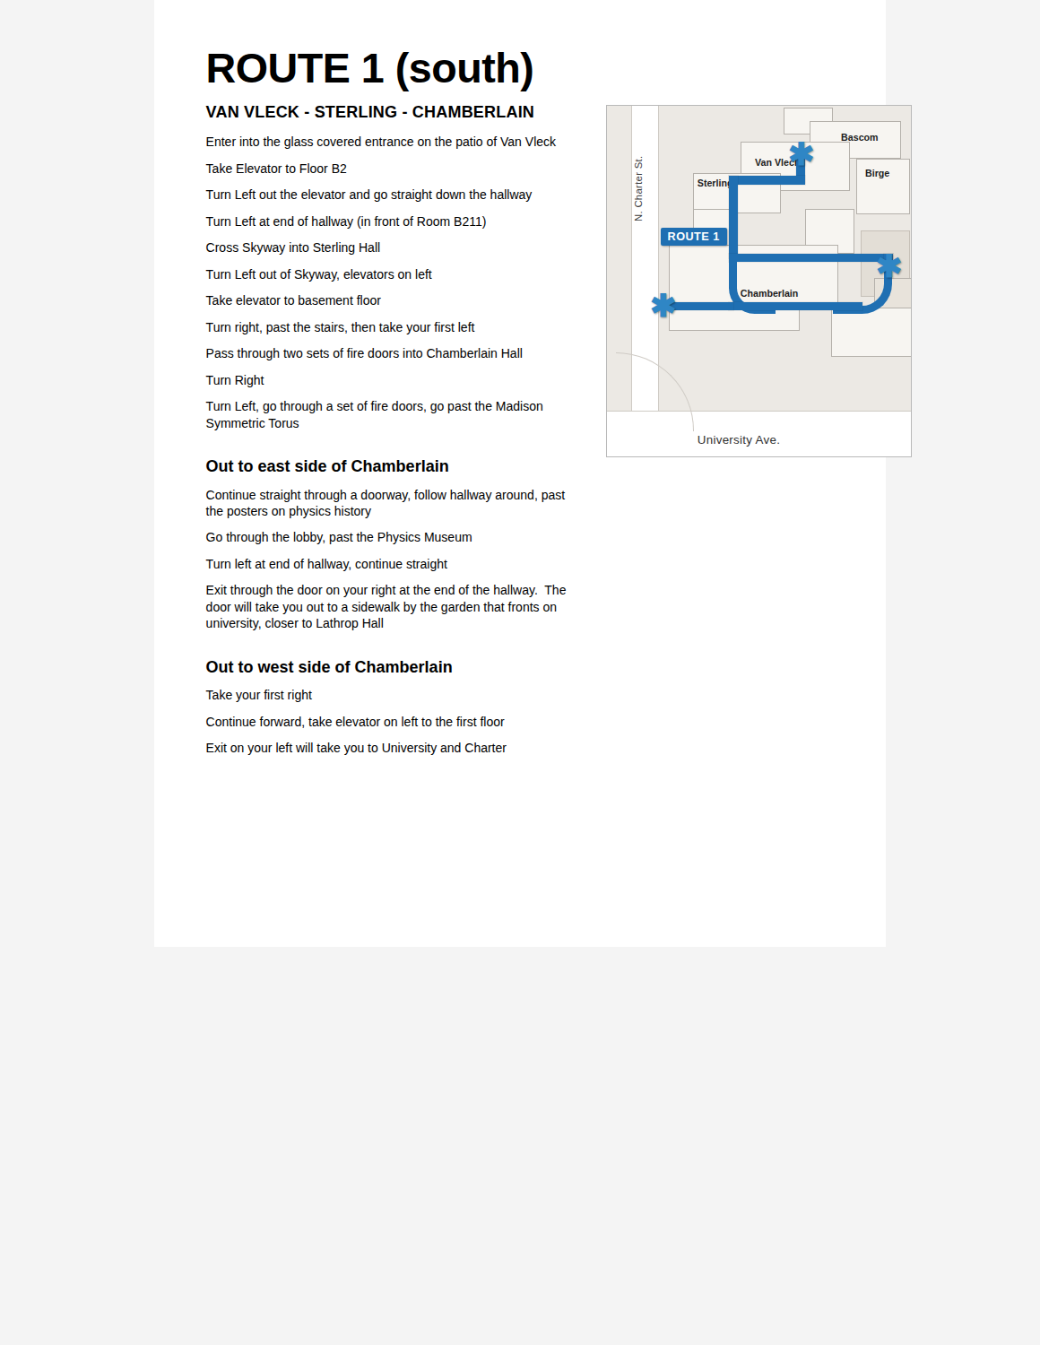ROUTE 1 (south)
VAN VLECK - STERLING - CHAMBERLAIN
Enter into the glass covered entrance on the patio of Van Vleck
Take Elevator to Floor B2
Turn Left out the elevator and go straight down the hallway
Turn Left at end of hallway (in front of Room B211)
Cross Skyway into Sterling Hall
Turn Left out of Skyway, elevators on left
Take elevator to basement floor
Turn right, past the stairs, then take your first left
Pass through two sets of fire doors into Chamberlain Hall
Turn Right
Turn Left, go through a set of fire doors, go past the Madison Symmetric Torus
Out to east side of Chamberlain
Continue straight through a doorway, follow hallway around, past the posters on physics history
Go through the lobby, past the Physics Museum
Turn left at end of hallway, continue straight
Exit through the door on your right at the end of the hallway. The door will take you out to a sidewalk by the garden that fronts on university, closer to Lathrop Hall
Out to west side of Chamberlain
Take your first right
Continue forward, take elevator on left to the first floor
Exit on your left will take you to University and Charter
Bascom
Van Vleck
Birge
Sterling
Chamberlain
ROUTE 1
✱
✱
✱
N. Charter St.
University Ave.